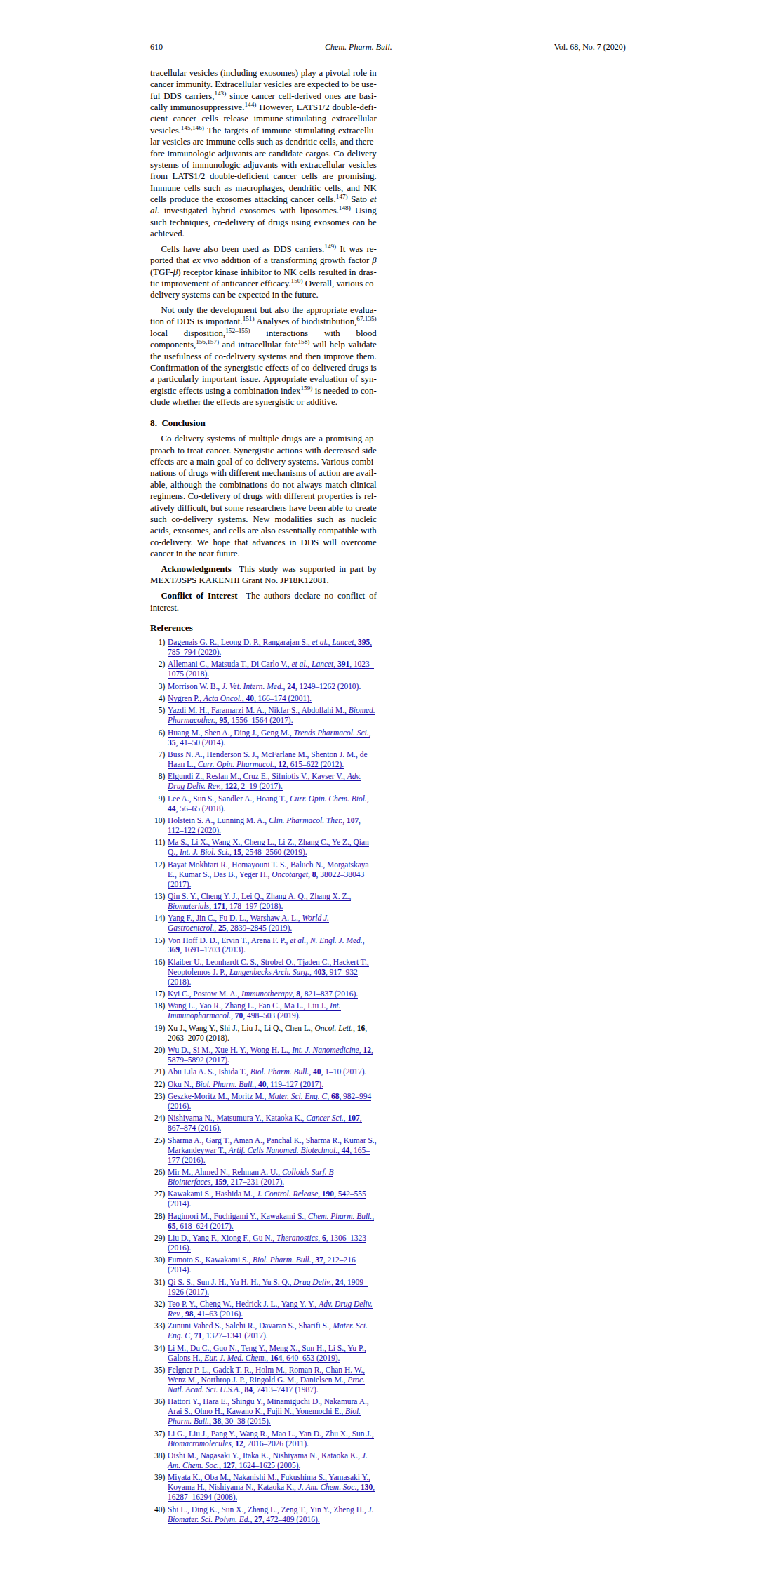610 Chem. Pharm. Bull. Vol. 68, No. 7 (2020)
tracellular vesicles (including exosomes) play a pivotal role in cancer immunity. Extracellular vesicles are expected to be useful DDS carriers,143) since cancer cell-derived ones are basically immunosuppressive.144) However, LATS1/2 double-deficient cancer cells release immune-stimulating extracellular vesicles.145,146) The targets of immune-stimulating extracellular vesicles are immune cells such as dendritic cells, and therefore immunologic adjuvants are candidate cargos. Co-delivery systems of immunologic adjuvants with extracellular vesicles from LATS1/2 double-deficient cancer cells are promising. Immune cells such as macrophages, dendritic cells, and NK cells produce the exosomes attacking cancer cells.147) Sato et al. investigated hybrid exosomes with liposomes.148) Using such techniques, co-delivery of drugs using exosomes can be achieved.
Cells have also been used as DDS carriers.149) It was reported that ex vivo addition of a transforming growth factor β (TGF-β) receptor kinase inhibitor to NK cells resulted in drastic improvement of anticancer efficacy.150) Overall, various co-delivery systems can be expected in the future.
Not only the development but also the appropriate evaluation of DDS is important.151) Analyses of biodistribution,67,135) local disposition,152–155) interactions with blood components,156,157) and intracellular fate158) will help validate the usefulness of co-delivery systems and then improve them. Confirmation of the synergistic effects of co-delivered drugs is a particularly important issue. Appropriate evaluation of synergistic effects using a combination index159) is needed to conclude whether the effects are synergistic or additive.
8. Conclusion
Co-delivery systems of multiple drugs are a promising approach to treat cancer. Synergistic actions with decreased side effects are a main goal of co-delivery systems. Various combinations of drugs with different mechanisms of action are available, although the combinations do not always match clinical regimens. Co-delivery of drugs with different properties is relatively difficult, but some researchers have been able to create such co-delivery systems. New modalities such as nucleic acids, exosomes, and cells are also essentially compatible with co-delivery. We hope that advances in DDS will overcome cancer in the near future.
Acknowledgments This study was supported in part by MEXT/JSPS KAKENHI Grant No. JP18K12081.
Conflict of Interest The authors declare no conflict of interest.
References
Dagenais G. R., Leong D. P., Rangarajan S., et al., Lancet, 395, 785–794 (2020).
Allemani C., Matsuda T., Di Carlo V., et al., Lancet, 391, 1023–1075 (2018).
Morrison W. B., J. Vet. Intern. Med., 24, 1249–1262 (2010).
Nygren P., Acta Oncol., 40, 166–174 (2001).
Yazdi M. H., Faramarzi M. A., Nikfar S., Abdollahi M., Biomed. Pharmacother., 95, 1556–1564 (2017).
Huang M., Shen A., Ding J., Geng M., Trends Pharmacol. Sci., 35, 41–50 (2014).
Buss N. A., Henderson S. J., McFarlane M., Shenton J. M., de Haan L., Curr. Opin. Pharmacol., 12, 615–622 (2012).
Elgundi Z., Reslan M., Cruz E., Sifniotis V., Kayser V., Adv. Drug Deliv. Rev., 122, 2–19 (2017).
Lee A., Sun S., Sandler A., Hoang T., Curr. Opin. Chem. Biol., 44, 56–65 (2018).
Holstein S. A., Lunning M. A., Clin. Pharmacol. Ther., 107, 112–122 (2020).
Ma S., Li X., Wang X., Cheng L., Li Z., Zhang C., Ye Z., Qian Q., Int. J. Biol. Sci., 15, 2548–2560 (2019).
Bayat Mokhtari R., Homayouni T. S., Baluch N., Morgatskaya E., Kumar S., Das B., Yeger H., Oncotarget, 8, 38022–38043 (2017).
Qin S. Y., Cheng Y. J., Lei Q., Zhang A. Q., Zhang X. Z., Biomaterials, 171, 178–197 (2018).
Yang F., Jin C., Fu D. L., Warshaw A. L., World J. Gastroenterol., 25, 2839–2845 (2019).
Von Hoff D. D., Ervin T., Arena F. P., et al., N. Engl. J. Med., 369, 1691–1703 (2013).
Klaiber U., Leonhardt C. S., Strobel O., Tjaden C., Hackert T., Neoptolemos J. P., Langenbecks Arch. Surg., 403, 917–932 (2018).
Kyi C., Postow M. A., Immunotherapy, 8, 821–837 (2016).
Wang L., Yao R., Zhang L., Fan C., Ma L., Liu J., Int. Immunopharmacol., 70, 498–503 (2019).
Xu J., Wang Y., Shi J., Liu J., Li Q., Chen L., Oncol. Lett., 16, 2063–2070 (2018).
Wu D., Si M., Xue H. Y., Wong H. L., Int. J. Nanomedicine, 12, 5879–5892 (2017).
Abu Lila A. S., Ishida T., Biol. Pharm. Bull., 40, 1–10 (2017).
Oku N., Biol. Pharm. Bull., 40, 119–127 (2017).
Geszke-Moritz M., Moritz M., Mater. Sci. Eng. C, 68, 982–994 (2016).
Nishiyama N., Matsumura Y., Kataoka K., Cancer Sci., 107, 867–874 (2016).
Sharma A., Garg T., Aman A., Panchal K., Sharma R., Kumar S., Markandeywar T., Artif. Cells Nanomed. Biotechnol., 44, 165–177 (2016).
Mir M., Ahmed N., Rehman A. U., Colloids Surf. B Biointerfaces, 159, 217–231 (2017).
Kawakami S., Hashida M., J. Control. Release, 190, 542–555 (2014).
Hagimori M., Fuchigami Y., Kawakami S., Chem. Pharm. Bull., 65, 618–624 (2017).
Liu D., Yang F., Xiong F., Gu N., Theranostics, 6, 1306–1323 (2016).
Fumoto S., Kawakami S., Biol. Pharm. Bull., 37, 212–216 (2014).
Qi S. S., Sun J. H., Yu H. H., Yu S. Q., Drug Deliv., 24, 1909–1926 (2017).
Teo P. Y., Cheng W., Hedrick J. L., Yang Y. Y., Adv. Drug Deliv. Rev., 98, 41–63 (2016).
Zununi Vahed S., Salehi R., Davaran S., Sharifi S., Mater. Sci. Eng. C, 71, 1327–1341 (2017).
Li M., Du C., Guo N., Teng Y., Meng X., Sun H., Li S., Yu P., Galons H., Eur. J. Med. Chem., 164, 640–653 (2019).
Felgner P. L., Gadek T. R., Holm M., Roman R., Chan H. W., Wenz M., Northrop J. P., Ringold G. M., Danielsen M., Proc. Natl. Acad. Sci. U.S.A., 84, 7413–7417 (1987).
Hattori Y., Hara E., Shingu Y., Minamiguchi D., Nakamura A., Arai S., Ohno H., Kawano K., Fujii N., Yonemochi E., Biol. Pharm. Bull., 38, 30–38 (2015).
Li G., Liu J., Pang Y., Wang R., Mao L., Yan D., Zhu X., Sun J., Biomacromolecules, 12, 2016–2026 (2011).
Oishi M., Nagasaki Y., Itaka K., Nishiyama N., Kataoka K., J. Am. Chem. Soc., 127, 1624–1625 (2005).
Miyata K., Oba M., Nakanishi M., Fukushima S., Yamasaki Y., Koyama H., Nishiyama N., Kataoka K., J. Am. Chem. Soc., 130, 16287–16294 (2008).
Shi L., Ding K., Sun X., Zhang L., Zeng T., Yin Y., Zheng H., J. Biomater. Sci. Polym. Ed., 27, 472–489 (2016).